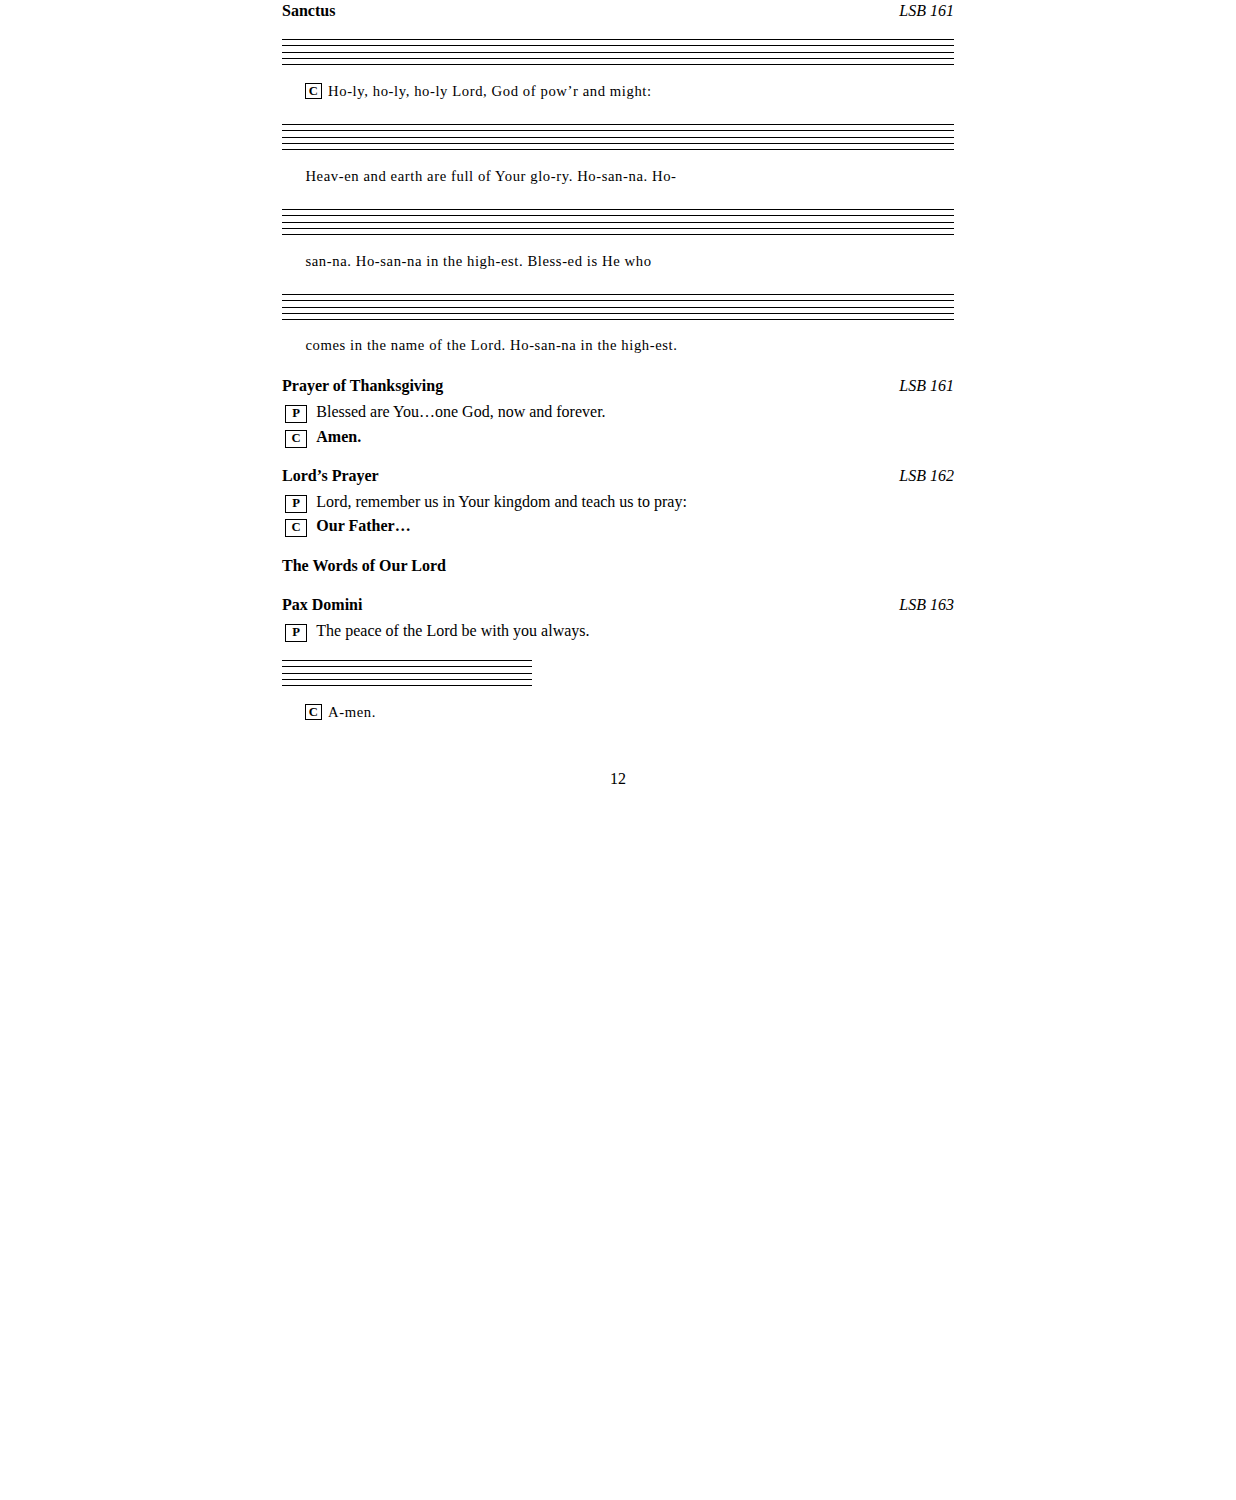Sanctus LSB 161
CHo‑ly, ho‑ly, ho‑ly Lord, God of pow’r and might:
Heav‑en and earth are full of Your glo‑ry. Ho‑san‑na. Ho‑
san‑na. Ho‑san‑na in the high‑est. Bless‑ed is He who
comes in the name of the Lord. Ho‑san‑na in the high‑est.
Prayer of Thanksgiving LSB 161
PPastor: Blessed are You…one God, now and forever.
CCongregation: Amen.
Lord’s Prayer LSB 162
PPastor: Lord, remember us in Your kingdom and teach us to pray:
CCongregation: Our Father…
The Words of Our Lord
Pax Domini LSB 163
PPastor: The peace of the Lord be with you always.
CA‑men.
12